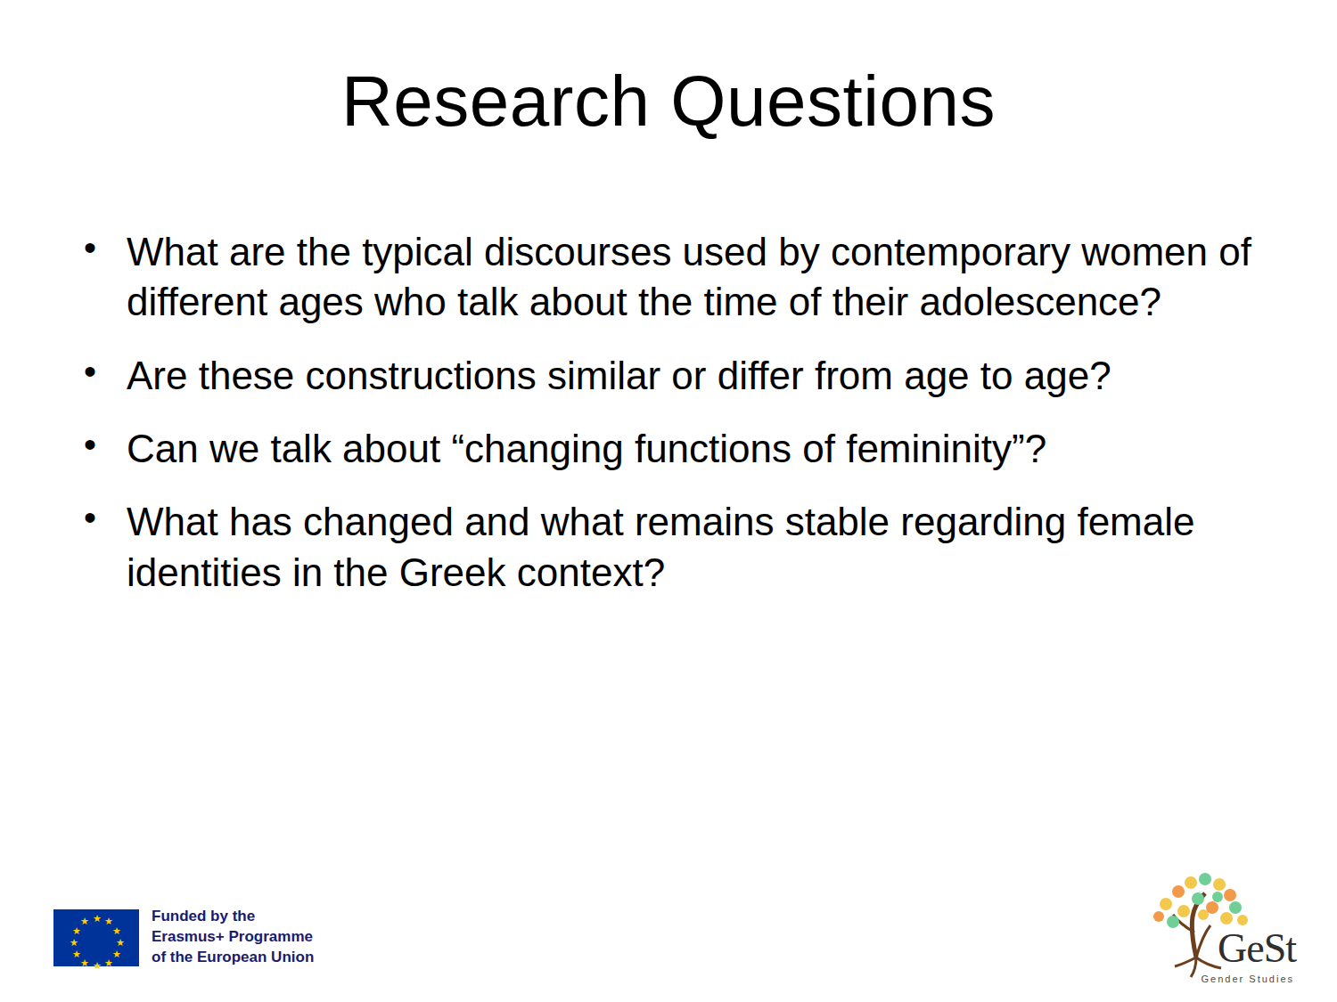Research Questions
What are the typical discourses used by contemporary women of different ages who talk about the time of their adolescence?
Are these constructions similar or differ from age to age?
Can we talk about “changing functions of femininity”?
What has changed and what remains stable regarding female identities in the Greek context?
★
★
★
★
★
★
★
★
★
★
★
★
Funded by the
Erasmus+ Programme
of the European Union
GeSt
Gender Studies